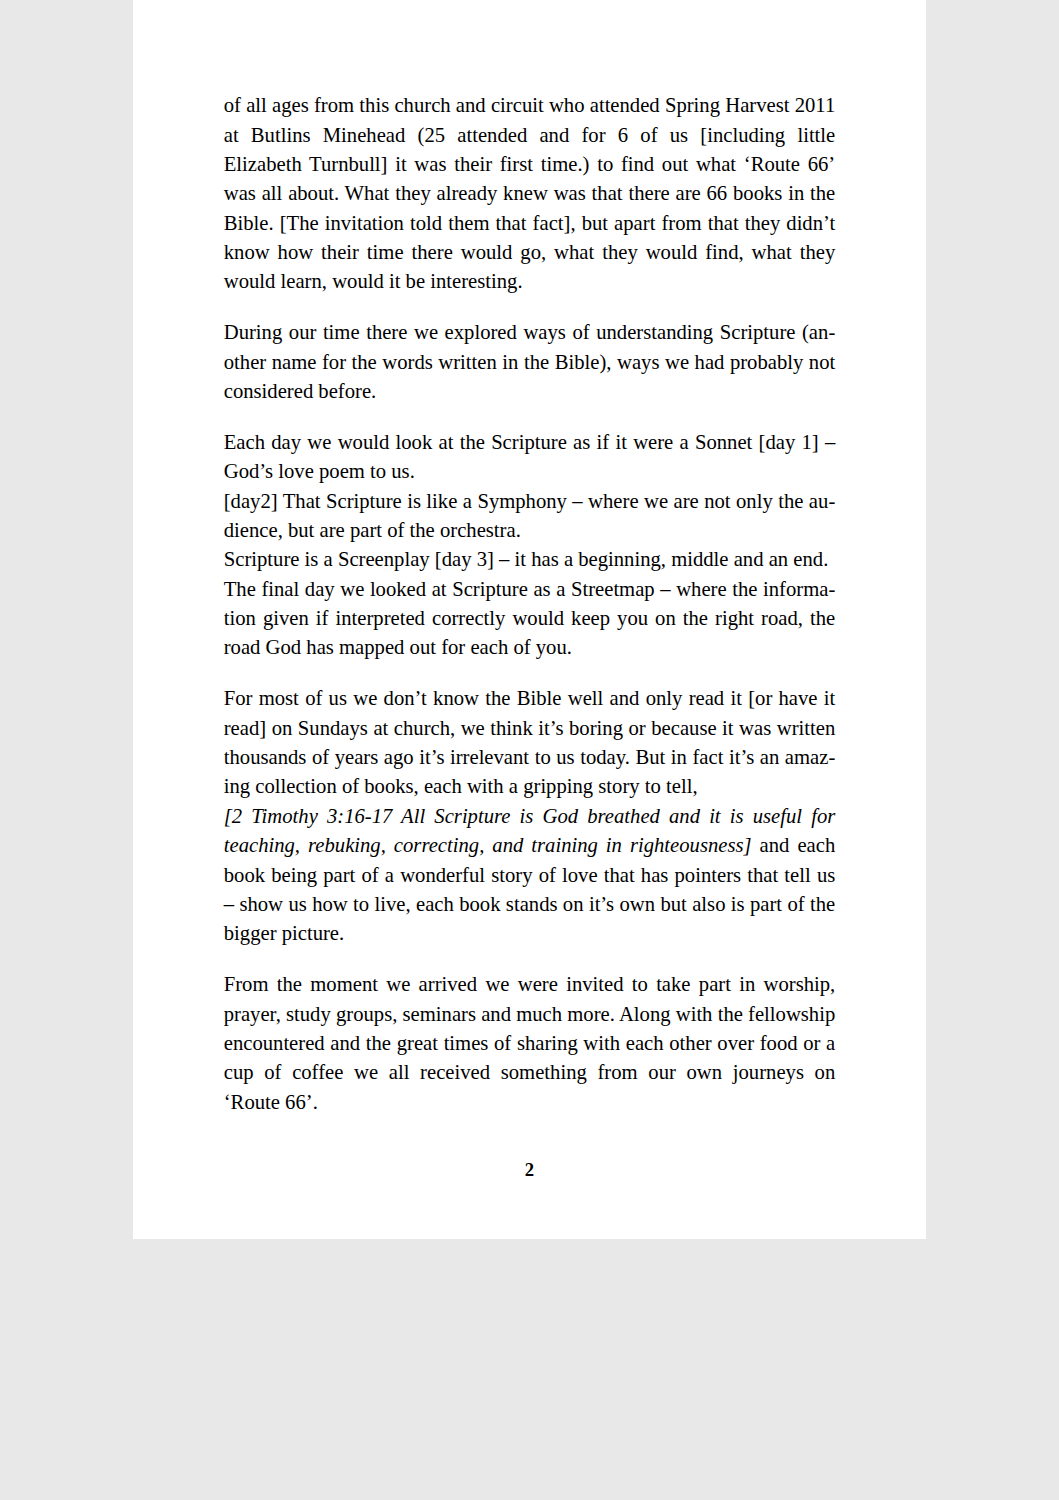of all ages from this church and circuit who attended Spring Harvest 2011 at Butlins Minehead (25 attended and for 6 of us [including little Elizabeth Turnbull] it was their first time.) to find out what ‘Route 66’ was all about. What they already knew was that there are 66 books in the Bible. [The invitation told them that fact], but apart from that they didn’t know how their time there would go, what they would find, what they would learn, would it be interesting.
During our time there we explored ways of understanding Scripture (another name for the words written in the Bible), ways we had probably not considered before.
Each day we would look at the Scripture as if it were a Sonnet [day 1] – God’s love poem to us.
[day2] That Scripture is like a Symphony – where we are not only the audience, but are part of the orchestra.
Scripture is a Screenplay [day 3] – it has a beginning, middle and an end.
The final day we looked at Scripture as a Streetmap – where the information given if interpreted correctly would keep you on the right road, the road God has mapped out for each of you.
For most of us we don’t know the Bible well and only read it [or have it read] on Sundays at church, we think it’s boring or because it was written thousands of years ago it’s irrelevant to us today. But in fact it’s an amazing collection of books, each with a gripping story to tell,
[2 Timothy 3:16-17 All Scripture is God breathed and it is useful for teaching, rebuking, correcting, and training in righteousness] and each book being part of a wonderful story of love that has pointers that tell us – show us how to live, each book stands on it’s own but also is part of the bigger picture.
From the moment we arrived we were invited to take part in worship, prayer, study groups, seminars and much more. Along with the fellowship encountered and the great times of sharing with each other over food or a cup of coffee we all received something from our own journeys on ‘Route 66’.
2